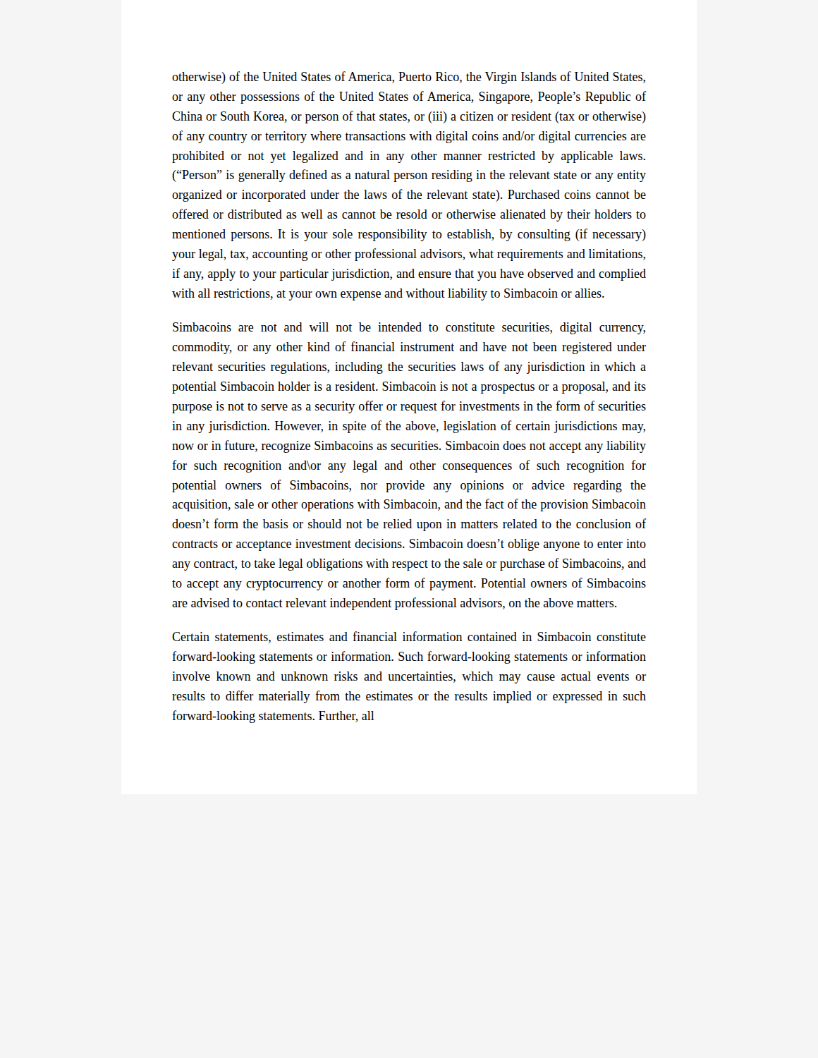otherwise) of the United States of America, Puerto Rico, the Virgin Islands of United States, or any other possessions of the United States of America, Singapore, People’s Republic of China or South Korea, or person of that states, or (iii) a citizen or resident (tax or otherwise) of any country or territory where transactions with digital coins and/or digital currencies are prohibited or not yet legalized and in any other manner restricted by applicable laws. (“Person” is generally defined as a natural person residing in the relevant state or any entity organized or incorporated under the laws of the relevant state). Purchased coins cannot be offered or distributed as well as cannot be resold or otherwise alienated by their holders to mentioned persons. It is your sole responsibility to establish, by consulting (if necessary) your legal, tax, accounting or other professional advisors, what requirements and limitations, if any, apply to your particular jurisdiction, and ensure that you have observed and complied with all restrictions, at your own expense and without liability to Simbacoin or allies.
Simbacoins are not and will not be intended to constitute securities, digital currency, commodity, or any other kind of financial instrument and have not been registered under relevant securities regulations, including the securities laws of any jurisdiction in which a potential Simbacoin holder is a resident. Simbacoin is not a prospectus or a proposal, and its purpose is not to serve as a security offer or request for investments in the form of securities in any jurisdiction. However, in spite of the above, legislation of certain jurisdictions may, now or in future, recognize Simbacoins as securities. Simbacoin does not accept any liability for such recognition and\or any legal and other consequences of such recognition for potential owners of Simbacoins, nor provide any opinions or advice regarding the acquisition, sale or other operations with Simbacoin, and the fact of the provision Simbacoin doesn’t form the basis or should not be relied upon in matters related to the conclusion of contracts or acceptance investment decisions. Simbacoin doesn’t oblige anyone to enter into any contract, to take legal obligations with respect to the sale or purchase of Simbacoins, and to accept any cryptocurrency or another form of payment. Potential owners of Simbacoins are advised to contact relevant independent professional advisors, on the above matters.
Certain statements, estimates and financial information contained in Simbacoin constitute forward-looking statements or information. Such forward-looking statements or information involve known and unknown risks and uncertainties, which may cause actual events or results to differ materially from the estimates or the results implied or expressed in such forward-looking statements. Further, all